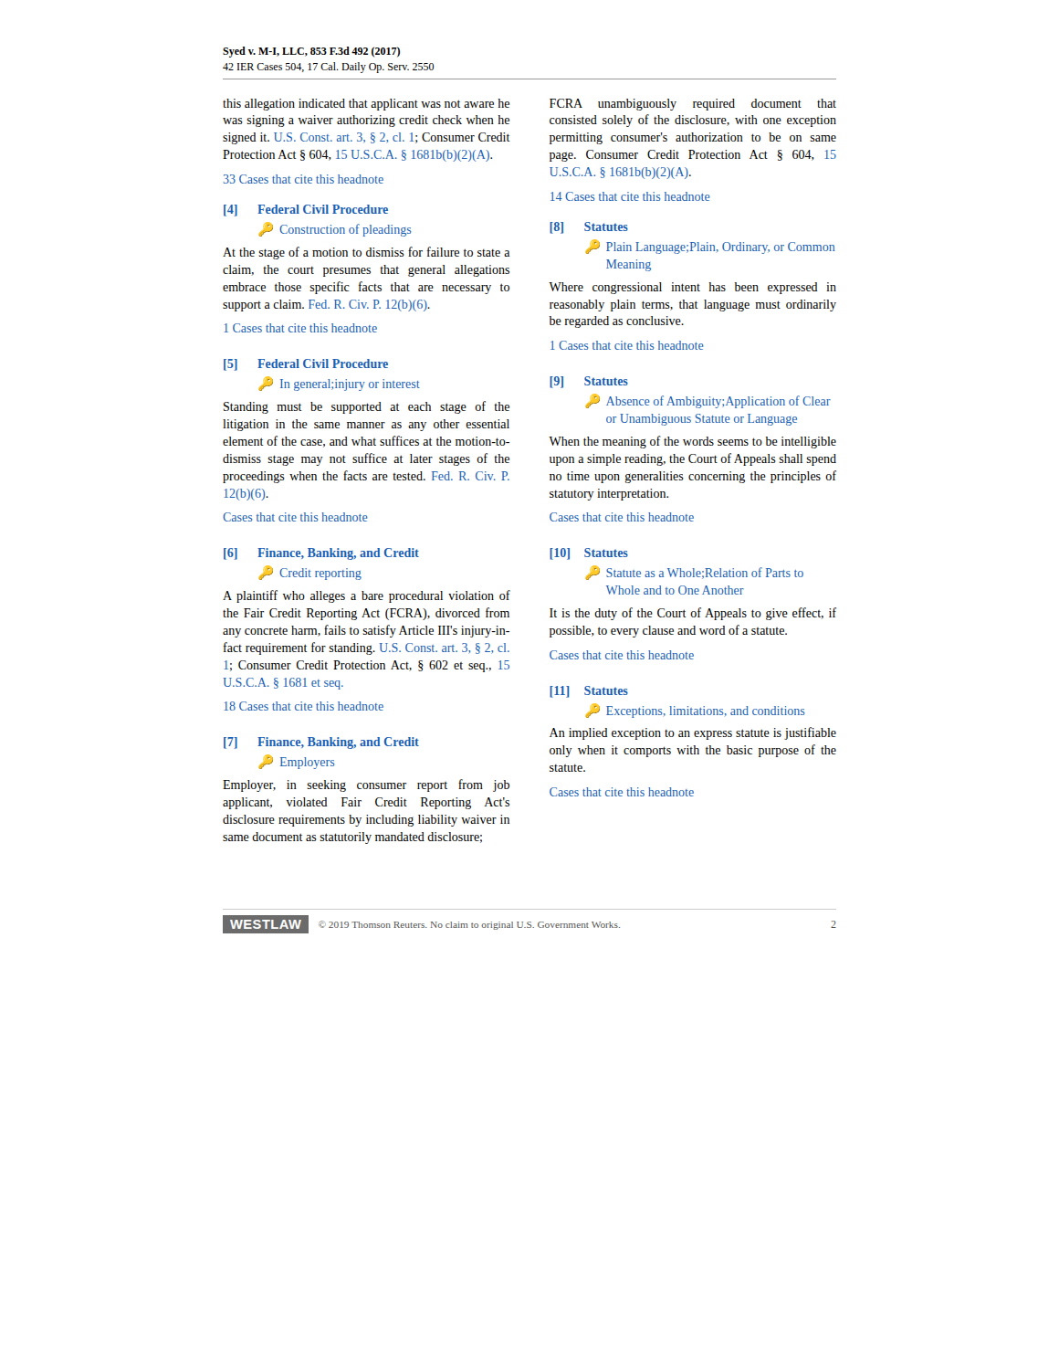Syed v. M-I, LLC, 853 F.3d 492 (2017)
42 IER Cases 504, 17 Cal. Daily Op. Serv. 2550
this allegation indicated that applicant was not aware he was signing a waiver authorizing credit check when he signed it. U.S. Const. art. 3, § 2, cl. 1; Consumer Credit Protection Act § 604, 15 U.S.C.A. § 1681b(b)(2)(A).
33 Cases that cite this headnote
[4] Federal Civil Procedure
🔑Construction of pleadings
At the stage of a motion to dismiss for failure to state a claim, the court presumes that general allegations embrace those specific facts that are necessary to support a claim. Fed. R. Civ. P. 12(b)(6).
1 Cases that cite this headnote
[5] Federal Civil Procedure
🔑In general;injury or interest
Standing must be supported at each stage of the litigation in the same manner as any other essential element of the case, and what suffices at the motion-to-dismiss stage may not suffice at later stages of the proceedings when the facts are tested. Fed. R. Civ. P. 12(b)(6).
Cases that cite this headnote
[6] Finance, Banking, and Credit
🔑Credit reporting
A plaintiff who alleges a bare procedural violation of the Fair Credit Reporting Act (FCRA), divorced from any concrete harm, fails to satisfy Article III's injury-in-fact requirement for standing. U.S. Const. art. 3, § 2, cl. 1; Consumer Credit Protection Act, § 602 et seq., 15 U.S.C.A. § 1681 et seq.
18 Cases that cite this headnote
[7] Finance, Banking, and Credit
🔑Employers
Employer, in seeking consumer report from job applicant, violated Fair Credit Reporting Act's disclosure requirements by including liability waiver in same document as statutorily mandated disclosure;
FCRA unambiguously required document that consisted solely of the disclosure, with one exception permitting consumer's authorization to be on same page. Consumer Credit Protection Act § 604, 15 U.S.C.A. § 1681b(b)(2)(A).
14 Cases that cite this headnote
[8] Statutes
🔑Plain Language;Plain, Ordinary, or Common Meaning
Where congressional intent has been expressed in reasonably plain terms, that language must ordinarily be regarded as conclusive.
1 Cases that cite this headnote
[9] Statutes
🔑Absence of Ambiguity;Application of Clear or Unambiguous Statute or Language
When the meaning of the words seems to be intelligible upon a simple reading, the Court of Appeals shall spend no time upon generalities concerning the principles of statutory interpretation.
Cases that cite this headnote
[10] Statutes
🔑Statute as a Whole;Relation of Parts to Whole and to One Another
It is the duty of the Court of Appeals to give effect, if possible, to every clause and word of a statute.
Cases that cite this headnote
[11] Statutes
🔑Exceptions, limitations, and conditions
An implied exception to an express statute is justifiable only when it comports with the basic purpose of the statute.
Cases that cite this headnote
WESTLAW © 2019 Thomson Reuters. No claim to original U.S. Government Works.
2